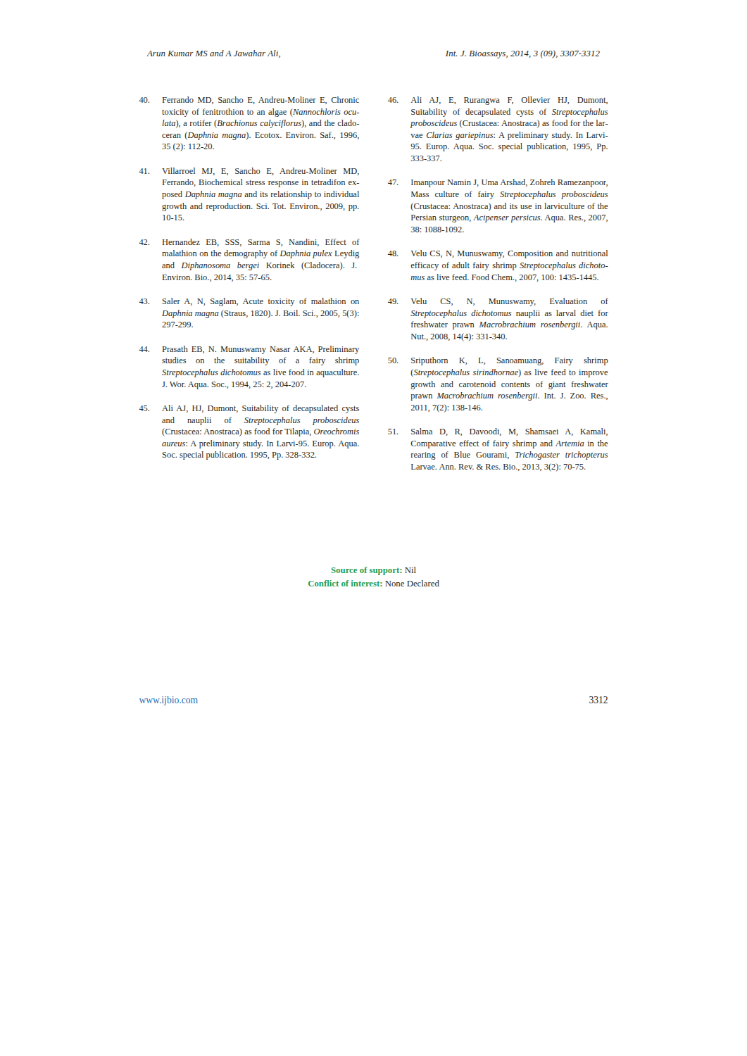Arun Kumar MS and A Jawahar Ali,
Int. J. Bioassays, 2014, 3 (09), 3307-3312
40. Ferrando MD, Sancho E, Andreu-Moliner E, Chronic toxicity of fenitrothion to an algae (Nannochloris oculata), a rotifer (Brachionus calyciflorus), and the cladoceran (Daphnia magna). Ecotox. Environ. Saf., 1996, 35 (2): 112-20.
41. Villarroel MJ, E, Sancho E, Andreu-Moliner MD, Ferrando, Biochemical stress response in tetradifon exposed Daphnia magna and its relationship to individual growth and reproduction. Sci. Tot. Environ., 2009, pp. 10-15.
42. Hernandez EB, SSS, Sarma S, Nandini, Effect of malathion on the demography of Daphnia pulex Leydig and Diphanosoma bergei Korinek (Cladocera). J. Environ. Bio., 2014, 35: 57-65.
43. Saler A, N, Saglam, Acute toxicity of malathion on Daphnia magna (Straus, 1820). J. Boil. Sci., 2005, 5(3): 297-299.
44. Prasath EB, N. Munuswamy Nasar AKA, Preliminary studies on the suitability of a fairy shrimp Streptocephalus dichotomus as live food in aquaculture. J. Wor. Aqua. Soc., 1994, 25: 2, 204-207.
45. Ali AJ, HJ, Dumont, Suitability of decapsulated cysts and nauplii of Streptocephalus proboscideus (Crustacea: Anostraca) as food for Tilapia, Oreochromis aureus: A preliminary study. In Larvi-95. Europ. Aqua. Soc. special publication. 1995, Pp. 328-332.
46. Ali AJ, E, Rurangwa F, Ollevier HJ, Dumont, Suitability of decapsulated cysts of Streptocephalus proboscideus (Crustacea: Anostraca) as food for the larvae Clarias gariepinus: A preliminary study. In Larvi-95. Europ. Aqua. Soc. special publication, 1995, Pp. 333-337.
47. Imanpour Namin J, Uma Arshad, Zohreh Ramezanpoor, Mass culture of fairy Streptocephalus proboscideus (Crustacea: Anostraca) and its use in larviculture of the Persian sturgeon, Acipenser persicus. Aqua. Res., 2007, 38: 1088-1092.
48. Velu CS, N, Munuswamy, Composition and nutritional efficacy of adult fairy shrimp Streptocephalus dichotomus as live feed. Food Chem., 2007, 100: 1435-1445.
49. Velu CS, N, Munuswamy, Evaluation of Streptocephalus dichotomus nauplii as larval diet for freshwater prawn Macrobrachium rosenbergii. Aqua. Nut., 2008, 14(4): 331-340.
50. Sriputhorn K, L, Sanoamuang, Fairy shrimp (Streptocephalus sirindhornae) as live feed to improve growth and carotenoid contents of giant freshwater prawn Macrobrachium rosenbergii. Int. J. Zoo. Res., 2011, 7(2): 138-146.
51. Salma D, R, Davoodi, M, Shamsaei A, Kamali, Comparative effect of fairy shrimp and Artemia in the rearing of Blue Gourami, Trichogaster trichopterus Larvae. Ann. Rev. & Res. Bio., 2013, 3(2): 70-75.
Source of support: Nil
Conflict of interest: None Declared
www.ijbio.com 3312